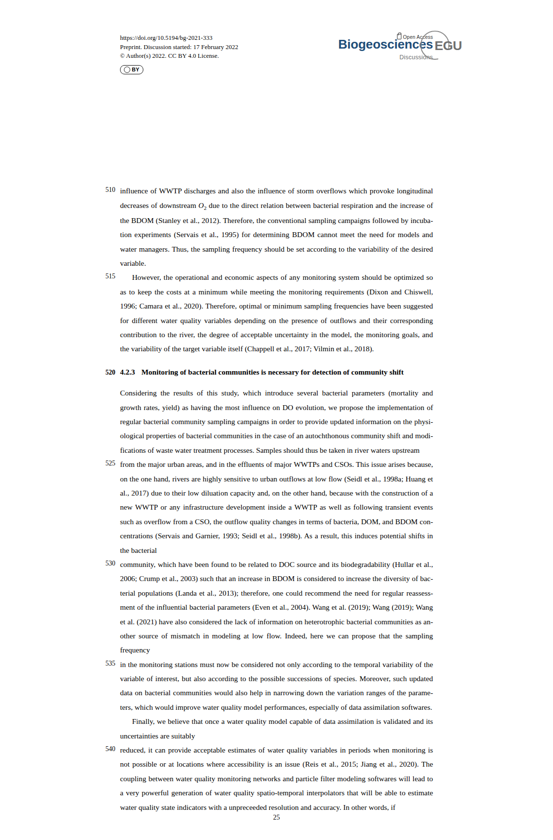https://doi.org/10.5194/bg-2021-333
Preprint. Discussion started: 17 February 2022
© Author(s) 2022. CC BY 4.0 License.
BY
Open Access
Biogeosciences
Discussions
EGU
510
influence of WWTP discharges and also the influence of storm overflows which provoke longitudinal decreases of downstream O2 due to the direct relation between bacterial respiration and the increase of the BDOM (Stanley et al., 2012). Therefore, the conventional sampling campaigns followed by incubation experiments (Servais et al., 1995) for determining BDOM cannot meet the need for models and water managers. Thus, the sampling frequency should be set according to the variability of the desired variable.
515
However, the operational and economic aspects of any monitoring system should be optimized so as to keep the costs at a minimum while meeting the monitoring requirements (Dixon and Chiswell, 1996; Camara et al., 2020). Therefore, optimal or minimum sampling frequencies have been suggested for different water quality variables depending on the presence of outflows and their corresponding contribution to the river, the degree of acceptable uncertainty in the model, the monitoring goals, and the variability of the target variable itself (Chappell et al., 2017; Vilmin et al., 2018).
520 4.2.3 Monitoring of bacterial communities is necessary for detection of community shift
Considering the results of this study, which introduce several bacterial parameters (mortality and growth rates, yield) as having the most influence on DO evolution, we propose the implementation of regular bacterial community sampling campaigns in order to provide updated information on the physiological properties of bacterial communities in the case of an autochthonous community shift and modifications of waste water treatment processes. Samples should thus be taken in river waters upstream
525
from the major urban areas, and in the effluents of major WWTPs and CSOs. This issue arises because, on the one hand, rivers are highly sensitive to urban outflows at low flow (Seidl et al., 1998a; Huang et al., 2017) due to their low diluation capacity and, on the other hand, because with the construction of a new WWTP or any infrastructure development inside a WWTP as well as following transient events such as overflow from a CSO, the outflow quality changes in terms of bacteria, DOM, and BDOM concentrations (Servais and Garnier, 1993; Seidl et al., 1998b). As a result, this induces potential shifts in the bacterial
530
community, which have been found to be related to DOC source and its biodegradability (Hullar et al., 2006; Crump et al., 2003) such that an increase in BDOM is considered to increase the diversity of bacterial populations (Landa et al., 2013); therefore, one could recommend the need for regular reassessment of the influential bacterial parameters (Even et al., 2004). Wang et al. (2019); Wang (2019); Wang et al. (2021) have also considered the lack of information on heterotrophic bacterial communities as another source of mismatch in modeling at low flow. Indeed, here we can propose that the sampling frequency
535
in the monitoring stations must now be considered not only according to the temporal variability of the variable of interest, but also according to the possible successions of species. Moreover, such updated data on bacterial communities would also help in narrowing down the variation ranges of the parameters, which would improve water quality model performances, especially of data assimilation softwares.
Finally, we believe that once a water quality model capable of data assimilation is validated and its uncertainties are suitably
540
reduced, it can provide acceptable estimates of water quality variables in periods when monitoring is not possible or at locations where accessibility is an issue (Reis et al., 2015; Jiang et al., 2020). The coupling between water quality monitoring networks and particle filter modeling softwares will lead to a very powerful generation of water quality spatio-temporal interpolators that will be able to estimate water quality state indicators with a unpreceeded resolution and accuracy. In other words, if
25